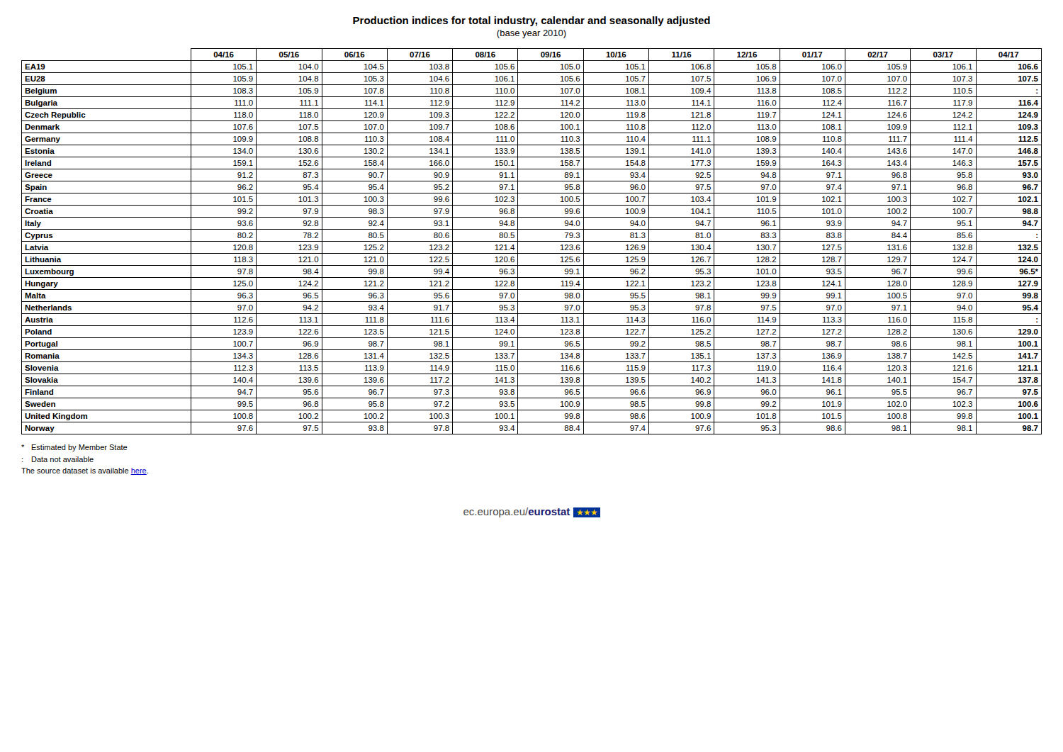Production indices for total industry, calendar and seasonally adjusted
(base year 2010)
| | 04/16 | 05/16 | 06/16 | 07/16 | 08/16 | 09/16 | 10/16 | 11/16 | 12/16 | 01/17 | 02/17 | 03/17 | 04/17 |
| --- | --- | --- | --- | --- | --- | --- | --- | --- | --- | --- | --- | --- | --- |
| EA19 | 105.1 | 104.0 | 104.5 | 103.8 | 105.6 | 105.0 | 105.1 | 106.8 | 105.8 | 106.0 | 105.9 | 106.1 | 106.6 |
| EU28 | 105.9 | 104.8 | 105.3 | 104.6 | 106.1 | 105.6 | 105.7 | 107.5 | 106.9 | 107.0 | 107.0 | 107.3 | 107.5 |
| Belgium | 108.3 | 105.9 | 107.8 | 110.8 | 110.0 | 107.0 | 108.1 | 109.4 | 113.8 | 108.5 | 112.2 | 110.5 | : |
| Bulgaria | 111.0 | 111.1 | 114.1 | 112.9 | 112.9 | 114.2 | 113.0 | 114.1 | 116.0 | 112.4 | 116.7 | 117.9 | 116.4 |
| Czech Republic | 118.0 | 118.0 | 120.9 | 109.3 | 122.2 | 120.0 | 119.8 | 121.8 | 119.7 | 124.1 | 124.6 | 124.2 | 124.9 |
| Denmark | 107.6 | 107.5 | 107.0 | 109.7 | 108.6 | 100.1 | 110.8 | 112.0 | 113.0 | 108.1 | 109.9 | 112.1 | 109.3 |
| Germany | 109.9 | 108.8 | 110.3 | 108.4 | 111.0 | 110.3 | 110.4 | 111.1 | 108.9 | 110.8 | 111.7 | 111.4 | 112.5 |
| Estonia | 134.0 | 130.6 | 130.2 | 134.1 | 133.9 | 138.5 | 139.1 | 141.0 | 139.3 | 140.4 | 143.6 | 147.0 | 146.8 |
| Ireland | 159.1 | 152.6 | 158.4 | 166.0 | 150.1 | 158.7 | 154.8 | 177.3 | 159.9 | 164.3 | 143.4 | 146.3 | 157.5 |
| Greece | 91.2 | 87.3 | 90.7 | 90.9 | 91.1 | 89.1 | 93.4 | 92.5 | 94.8 | 97.1 | 96.8 | 95.8 | 93.0 |
| Spain | 96.2 | 95.4 | 95.4 | 95.2 | 97.1 | 95.8 | 96.0 | 97.5 | 97.0 | 97.4 | 97.1 | 96.8 | 96.7 |
| France | 101.5 | 101.3 | 100.3 | 99.6 | 102.3 | 100.5 | 100.7 | 103.4 | 101.9 | 102.1 | 100.3 | 102.7 | 102.1 |
| Croatia | 99.2 | 97.9 | 98.3 | 97.9 | 96.8 | 99.6 | 100.9 | 104.1 | 110.5 | 101.0 | 100.2 | 100.7 | 98.8 |
| Italy | 93.6 | 92.8 | 92.4 | 93.1 | 94.8 | 94.0 | 94.0 | 94.7 | 96.1 | 93.9 | 94.7 | 95.1 | 94.7 |
| Cyprus | 80.2 | 78.2 | 80.5 | 80.6 | 80.5 | 79.3 | 81.3 | 81.0 | 83.3 | 83.8 | 84.4 | 85.6 | : |
| Latvia | 120.8 | 123.9 | 125.2 | 123.2 | 121.4 | 123.6 | 126.9 | 130.4 | 130.7 | 127.5 | 131.6 | 132.8 | 132.5 |
| Lithuania | 118.3 | 121.0 | 121.0 | 122.5 | 120.6 | 125.6 | 125.9 | 126.7 | 128.2 | 128.7 | 129.7 | 124.7 | 124.0 |
| Luxembourg | 97.8 | 98.4 | 99.8 | 99.4 | 96.3 | 99.1 | 96.2 | 95.3 | 101.0 | 93.5 | 96.7 | 99.6 | 96.5* |
| Hungary | 125.0 | 124.2 | 121.2 | 121.2 | 122.8 | 119.4 | 122.1 | 123.2 | 123.8 | 124.1 | 128.0 | 128.9 | 127.9 |
| Malta | 96.3 | 96.5 | 96.3 | 95.6 | 97.0 | 98.0 | 95.5 | 98.1 | 99.9 | 99.1 | 100.5 | 97.0 | 99.8 |
| Netherlands | 97.0 | 94.2 | 93.4 | 91.7 | 95.3 | 97.0 | 95.3 | 97.8 | 97.5 | 97.0 | 97.1 | 94.0 | 95.4 |
| Austria | 112.6 | 113.1 | 111.8 | 111.6 | 113.4 | 113.1 | 114.3 | 116.0 | 114.9 | 113.3 | 116.0 | 115.8 | : |
| Poland | 123.9 | 122.6 | 123.5 | 121.5 | 124.0 | 123.8 | 122.7 | 125.2 | 127.2 | 127.2 | 128.2 | 130.6 | 129.0 |
| Portugal | 100.7 | 96.9 | 98.7 | 98.1 | 99.1 | 96.5 | 99.2 | 98.5 | 98.7 | 98.7 | 98.6 | 98.1 | 100.1 |
| Romania | 134.3 | 128.6 | 131.4 | 132.5 | 133.7 | 134.8 | 133.7 | 135.1 | 137.3 | 136.9 | 138.7 | 142.5 | 141.7 |
| Slovenia | 112.3 | 113.5 | 113.9 | 114.9 | 115.0 | 116.6 | 115.9 | 117.3 | 119.0 | 116.4 | 120.3 | 121.6 | 121.1 |
| Slovakia | 140.4 | 139.6 | 139.6 | 117.2 | 141.3 | 139.8 | 139.5 | 140.2 | 141.3 | 141.8 | 140.1 | 154.7 | 137.8 |
| Finland | 94.7 | 95.6 | 96.7 | 97.3 | 93.8 | 96.5 | 96.6 | 96.9 | 96.0 | 96.1 | 95.5 | 96.7 | 97.5 |
| Sweden | 99.5 | 96.8 | 95.8 | 97.2 | 93.5 | 100.9 | 98.5 | 99.8 | 99.2 | 101.9 | 102.0 | 102.3 | 100.6 |
| United Kingdom | 100.8 | 100.2 | 100.2 | 100.3 | 100.1 | 99.8 | 98.6 | 100.9 | 101.8 | 101.5 | 100.8 | 99.8 | 100.1 |
| Norway | 97.6 | 97.5 | 93.8 | 97.8 | 93.4 | 88.4 | 97.4 | 97.6 | 95.3 | 98.6 | 98.1 | 98.1 | 98.7 |
*Estimated by Member State
: Data not available
The source dataset is available here.
ec.europa.eu/eurostat ★★★